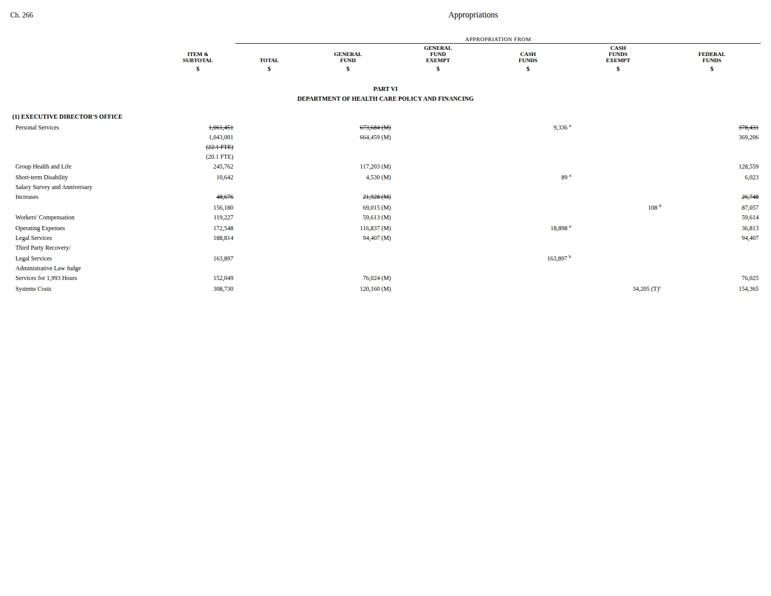Ch. 266
Appropriations
| | | APPROPRIATION FROM |
| | ITEM & SUBTOTAL | TOTAL | GENERAL FUND | GENERAL FUND EXEMPT | CASH FUNDS | CASH FUNDS EXEMPT | FEDERAL FUNDS |
| | $ | $ | $ | $ | $ | $ | $ |
| PART VI |
| DEPARTMENT OF HEALTH CARE POLICY AND FINANCING |
| (1) EXECUTIVE DIRECTOR'S OFFICE |
| Personal Services | 1,061,451 | | 673,684 (M) | | 9,336 a | | 378,431 |
| | 1,043,001 | | 664,459 (M) | | | | 369,206 |
| | (22.1 FTE) | | | | | | |
| | (20.1 FTE) | | | | | | |
| Group Health and Life | 245,762 | | 117,203 (M) | | | | 128,559 |
| Short-term Disability | 10,642 | | 4,530 (M) | | 89 a | | 6,023 |
| Salary Survey and Anniversary | | | | | | | |
| Increases | 48,676 | | 21,928 (M) | | | | 26,748 |
| | 156,180 | | 69,015 (M) | | | 108 d | 87,057 |
| Workers' Compensation | 119,227 | | 59,613 (M) | | | | 59,614 |
| Operating Expenses | 172,548 | | 116,837 (M) | | 18,898 a | | 36,813 |
| Legal Services | 188,814 | | 94,407 (M) | | | | 94,407 |
| Third Party Recovery/ | | | | | | | |
| Legal Services | 163,897 | | | | 163,897 b | | |
| Administrative Law Judge | | | | | | | |
| Services for 1,993 Hours | 152,049 | | 76,024 (M) | | | | 76,025 |
| Systems Costs | 308,730 | | 120,160 (M) | | | 34,205 (T) c | 154,365 |